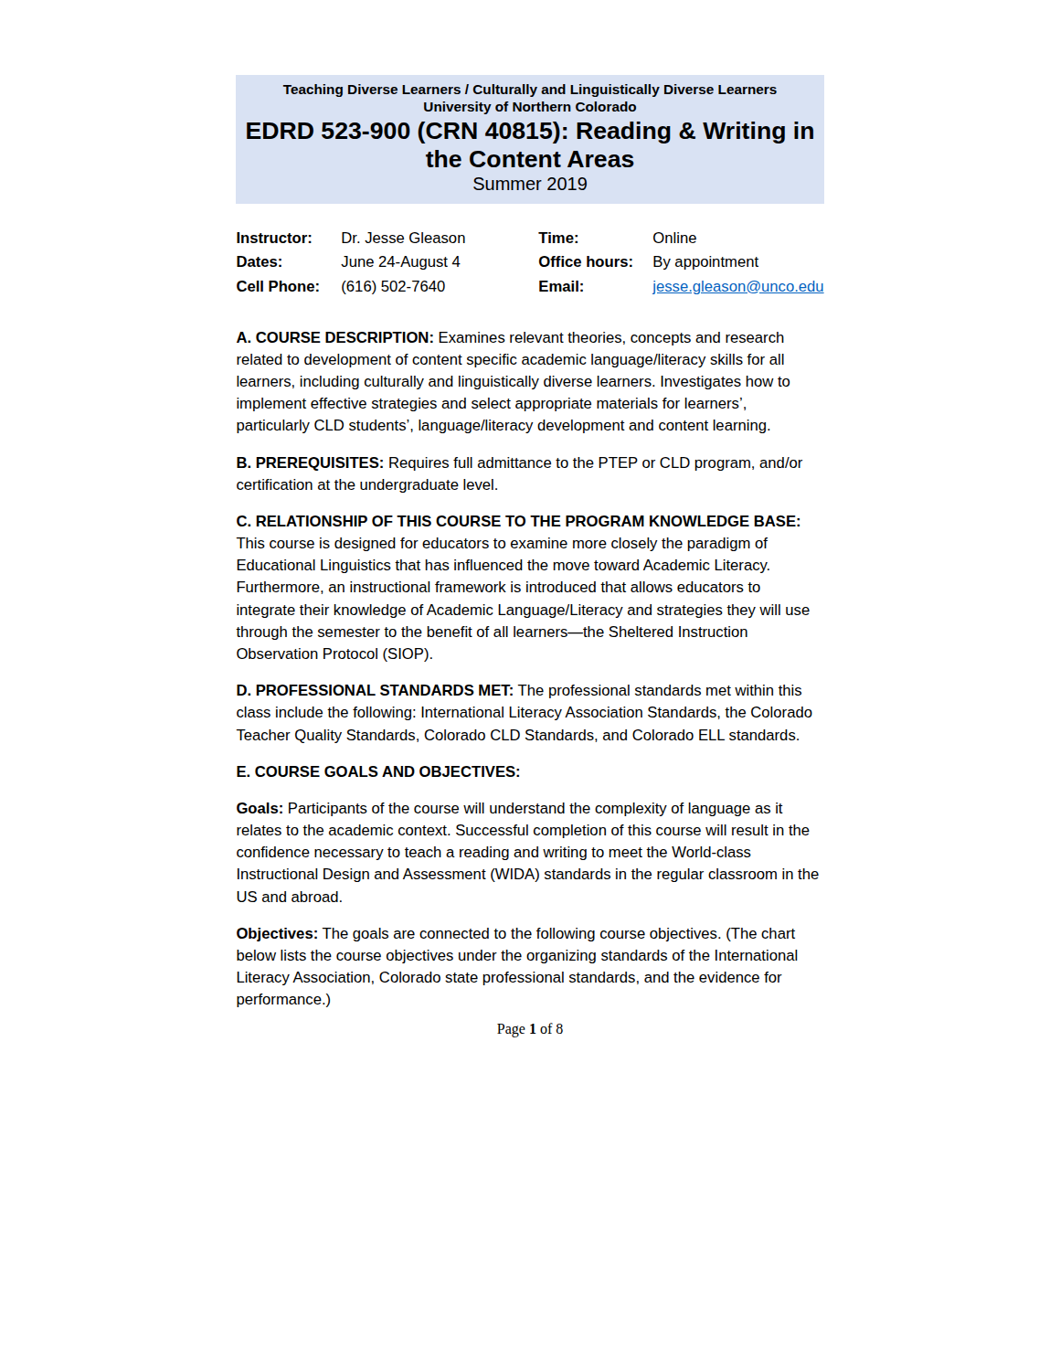Teaching Diverse Learners / Culturally and Linguistically Diverse Learners
University of Northern Colorado
EDRD 523-900 (CRN 40815): Reading & Writing in the Content Areas
Summer 2019
| Instructor: | Dr. Jesse Gleason | Time: | Online |
| Dates: | June 24-August 4 | Office hours: | By appointment |
| Cell Phone: | (616) 502-7640 | Email: | jesse.gleason@unco.edu |
A. COURSE DESCRIPTION: Examines relevant theories, concepts and research related to development of content specific academic language/literacy skills for all learners, including culturally and linguistically diverse learners. Investigates how to implement effective strategies and select appropriate materials for learners’, particularly CLD students’, language/literacy development and content learning.
B. PREREQUISITES: Requires full admittance to the PTEP or CLD program, and/or certification at the undergraduate level.
C. RELATIONSHIP OF THIS COURSE TO THE PROGRAM KNOWLEDGE BASE: This course is designed for educators to examine more closely the paradigm of Educational Linguistics that has influenced the move toward Academic Literacy. Furthermore, an instructional framework is introduced that allows educators to integrate their knowledge of Academic Language/Literacy and strategies they will use through the semester to the benefit of all learners—the Sheltered Instruction Observation Protocol (SIOP).
D. PROFESSIONAL STANDARDS MET: The professional standards met within this class include the following: International Literacy Association Standards, the Colorado Teacher Quality Standards, Colorado CLD Standards, and Colorado ELL standards.
E. COURSE GOALS AND OBJECTIVES:
Goals: Participants of the course will understand the complexity of language as it relates to the academic context. Successful completion of this course will result in the confidence necessary to teach a reading and writing to meet the World-class Instructional Design and Assessment (WIDA) standards in the regular classroom in the US and abroad.
Objectives: The goals are connected to the following course objectives. (The chart below lists the course objectives under the organizing standards of the International Literacy Association, Colorado state professional standards, and the evidence for performance.)
Page 1 of 8